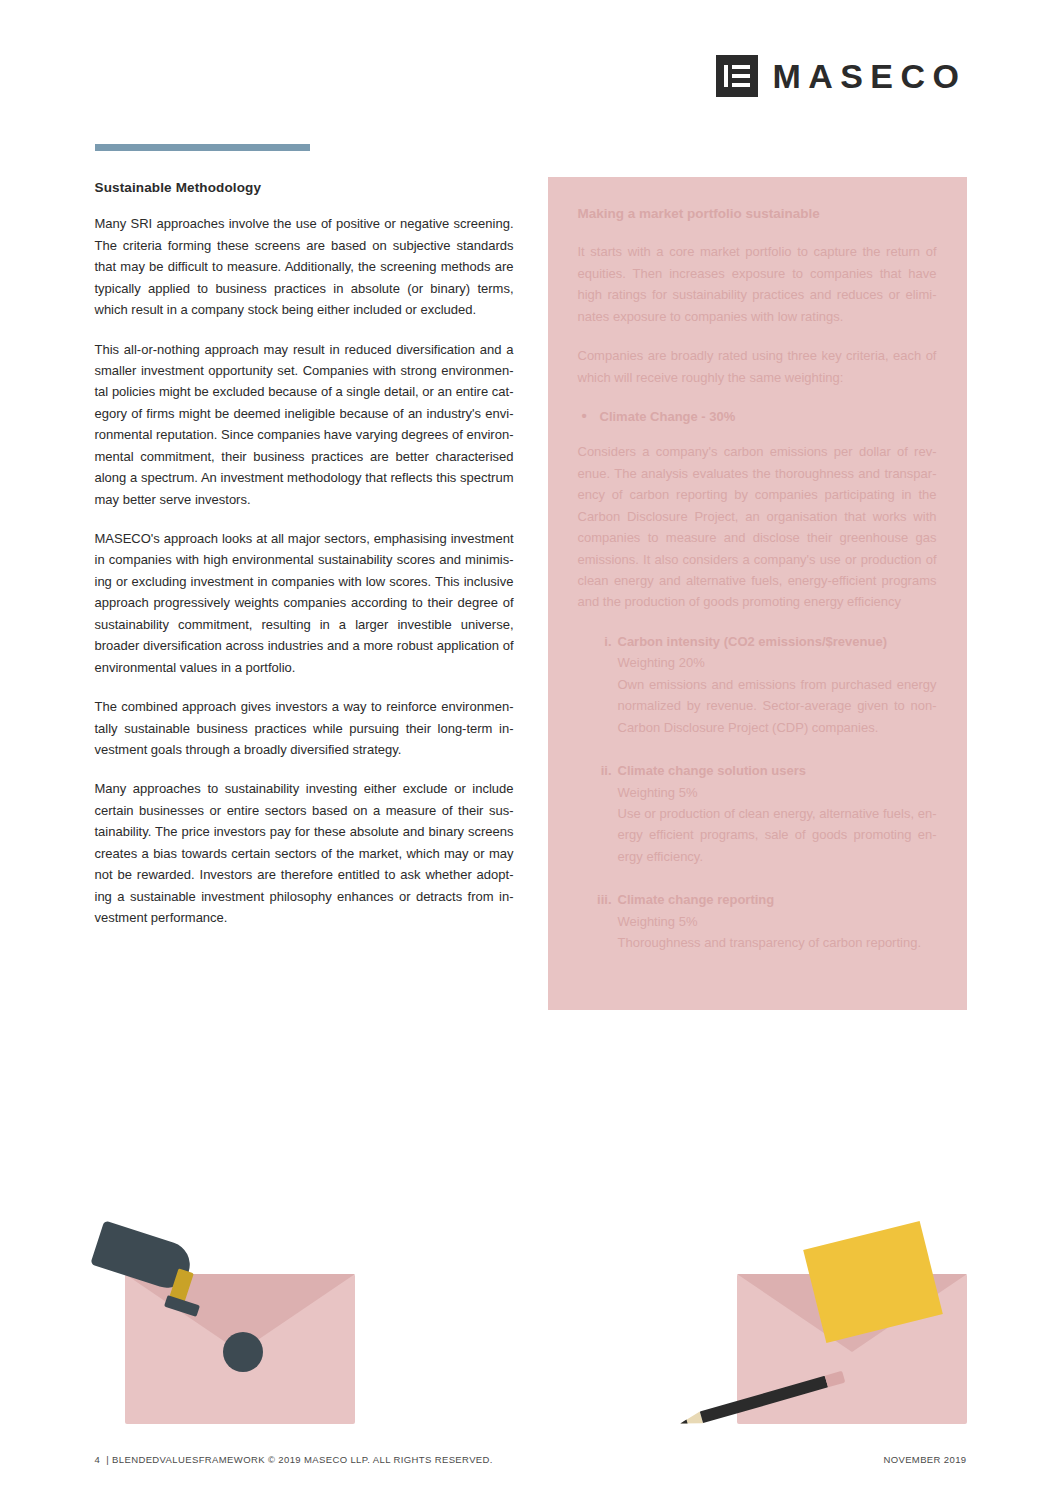MASECO
Sustainable Methodology
Many SRI approaches involve the use of positive or negative screening. The criteria forming these screens are based on subjective standards that may be difficult to measure. Additionally, the screening methods are typically applied to business practices in absolute (or binary) terms, which result in a company stock being either included or excluded.
This all-or-nothing approach may result in reduced diversification and a smaller investment opportunity set. Companies with strong environmental policies might be excluded because of a single detail, or an entire category of firms might be deemed ineligible because of an industry's environmental reputation. Since companies have varying degrees of environmental commitment, their business practices are better characterised along a spectrum. An investment methodology that reflects this spectrum may better serve investors.
MASECO's approach looks at all major sectors, emphasising investment in companies with high environmental sustainability scores and minimising or excluding investment in companies with low scores. This inclusive approach progressively weights companies according to their degree of sustainability commitment, resulting in a larger investible universe, broader diversification across industries and a more robust application of environmental values in a portfolio.
The combined approach gives investors a way to reinforce environmentally sustainable business practices while pursuing their long-term investment goals through a broadly diversified strategy.
Many approaches to sustainability investing either exclude or include certain businesses or entire sectors based on a measure of their sustainability. The price investors pay for these absolute and binary screens creates a bias towards certain sectors of the market, which may or may not be rewarded. Investors are therefore entitled to ask whether adopting a sustainable investment philosophy enhances or detracts from investment performance.
Making a market portfolio sustainable
It starts with a core market portfolio to capture the return of equities. Then increases exposure to companies that have high ratings for sustainability practices and reduces or eliminates exposure to companies with low ratings.
Companies are broadly rated using three key criteria, each of which will receive roughly the same weighting:
Climate Change - 30%
Considers a company's carbon emissions per dollar of revenue. The analysis evaluates the thoroughness and transparency of carbon reporting by companies participating in the Carbon Disclosure Project, an organisation that works with companies to measure and disclose their greenhouse gas emissions. It also considers a company's use or production of clean energy and alternative fuels, energy-efficient programs and the production of goods promoting energy efficiency
Carbon intensity (CO2 emissions/$revenue) Weighting 20% Own emissions and emissions from purchased energy normalized by revenue. Sector-average given to non-Carbon Disclosure Project (CDP) companies.
Climate change solution users Weighting 5% Use or production of clean energy, alternative fuels, energy efficient programs, sale of goods promoting energy efficiency.
Climate change reporting Weighting 5% Thoroughness and transparency of carbon reporting.
4 | BLENDEDVALUESFRAMEWORK © 2019 MASECO LLP. All rights reserved.
November 2019